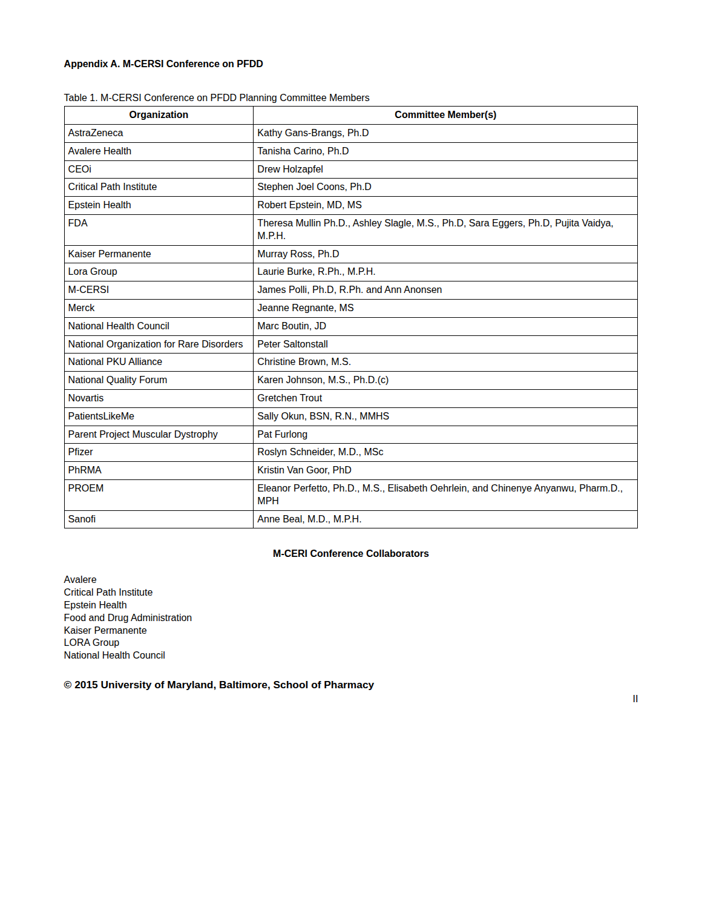Appendix A. M-CERSI Conference on PFDD
Table 1. M-CERSI Conference on PFDD Planning Committee Members
| Organization | Committee Member(s) |
| --- | --- |
| AstraZeneca | Kathy Gans-Brangs, Ph.D |
| Avalere Health | Tanisha Carino, Ph.D |
| CEOi | Drew Holzapfel |
| Critical Path Institute | Stephen Joel Coons, Ph.D |
| Epstein Health | Robert Epstein, MD, MS |
| FDA | Theresa Mullin Ph.D., Ashley Slagle, M.S., Ph.D, Sara Eggers, Ph.D, Pujita Vaidya, M.P.H. |
| Kaiser Permanente | Murray Ross, Ph.D |
| Lora Group | Laurie Burke, R.Ph., M.P.H. |
| M-CERSI | James Polli, Ph.D, R.Ph. and Ann Anonsen |
| Merck | Jeanne Regnante, MS |
| National Health Council | Marc Boutin, JD |
| National Organization for Rare Disorders | Peter Saltonstall |
| National PKU Alliance | Christine Brown, M.S. |
| National Quality Forum | Karen Johnson, M.S., Ph.D.(c) |
| Novartis | Gretchen Trout |
| PatientsLikeMe | Sally Okun, BSN, R.N., MMHS |
| Parent Project Muscular Dystrophy | Pat Furlong |
| Pfizer | Roslyn Schneider, M.D., MSc |
| PhRMA | Kristin Van Goor, PhD |
| PROEM | Eleanor Perfetto, Ph.D., M.S., Elisabeth Oehrlein, and Chinenye Anyanwu, Pharm.D., MPH |
| Sanofi | Anne Beal, M.D., M.P.H. |
M-CERI Conference Collaborators
Avalere
Critical Path Institute
Epstein Health
Food and Drug Administration
Kaiser Permanente
LORA Group
National Health Council
© 2015 University of Maryland, Baltimore, School of Pharmacy
II